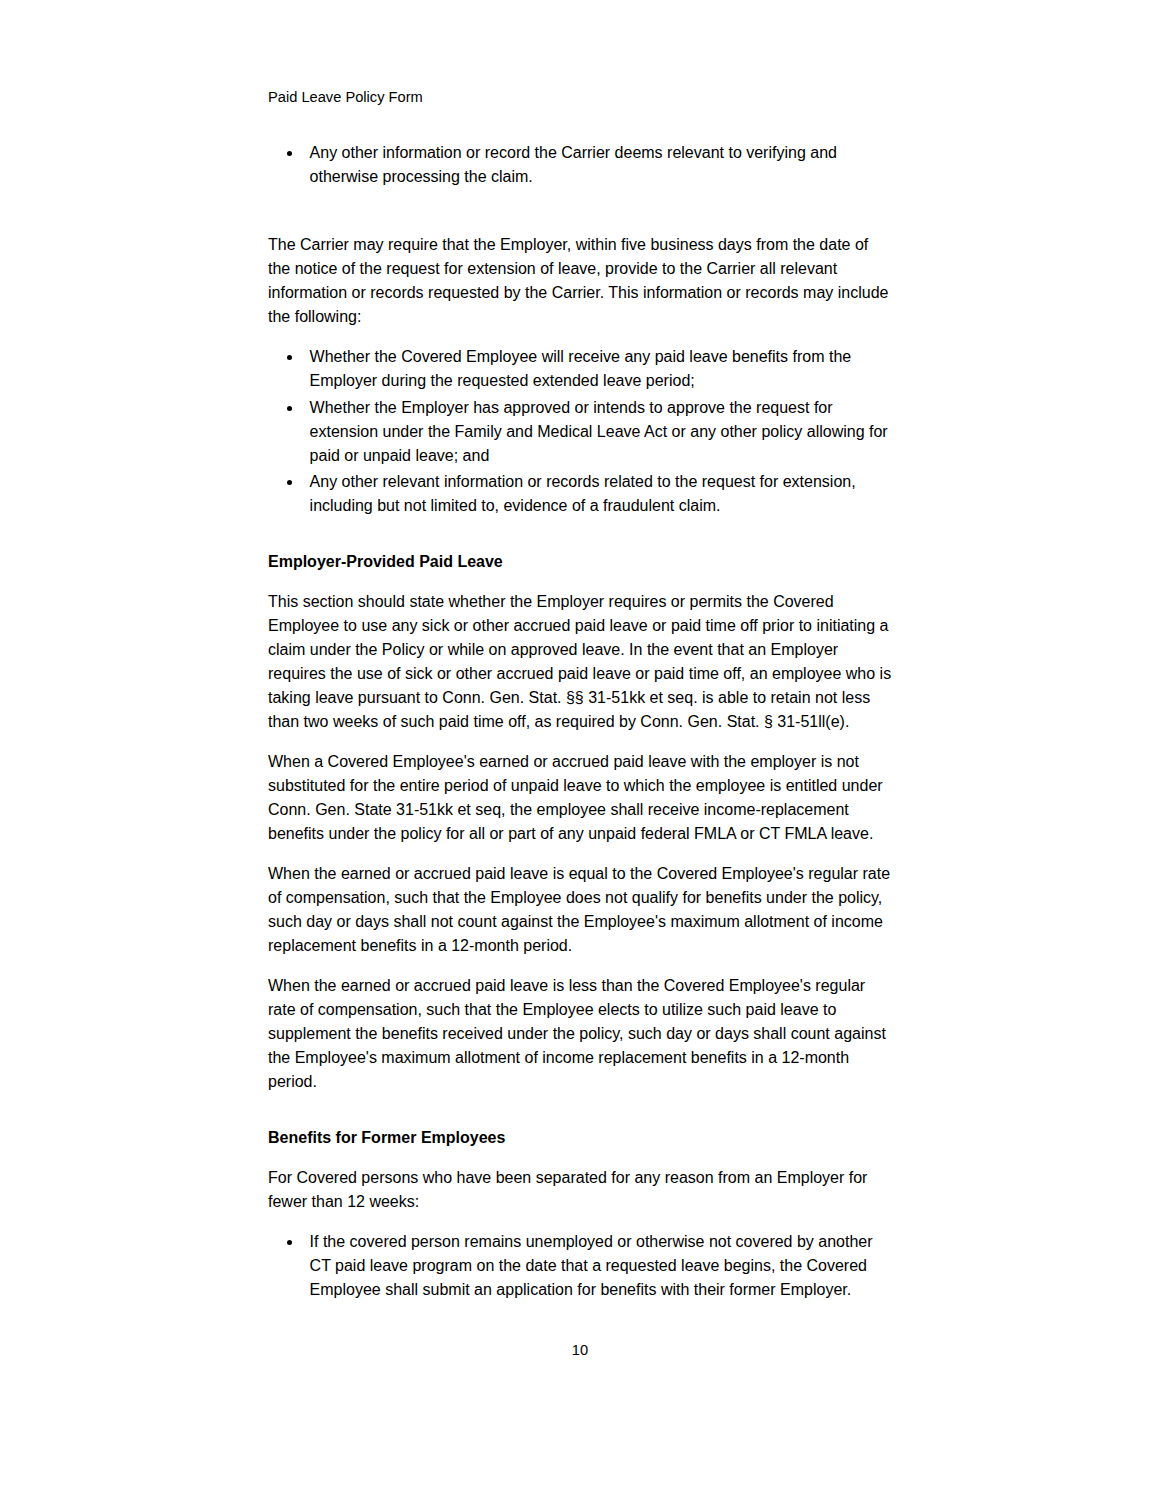Paid Leave Policy Form
Any other information or record the Carrier deems relevant to verifying and otherwise processing the claim.
The Carrier may require that the Employer, within five business days from the date of the notice of the request for extension of leave, provide to the Carrier all relevant information or records requested by the Carrier. This information or records may include the following:
Whether the Covered Employee will receive any paid leave benefits from the Employer during the requested extended leave period;
Whether the Employer has approved or intends to approve the request for extension under the Family and Medical Leave Act or any other policy allowing for paid or unpaid leave; and
Any other relevant information or records related to the request for extension, including but not limited to, evidence of a fraudulent claim.
Employer-Provided Paid Leave
This section should state whether the Employer requires or permits the Covered Employee to use any sick or other accrued paid leave or paid time off prior to initiating a claim under the Policy or while on approved leave. In the event that an Employer requires the use of sick or other accrued paid leave or paid time off, an employee who is taking leave pursuant to Conn. Gen. Stat. §§ 31-51kk et seq. is able to retain not less than two weeks of such paid time off, as required by Conn. Gen. Stat. § 31-51ll(e).
When a Covered Employee's earned or accrued paid leave with the employer is not substituted for the entire period of unpaid leave to which the employee is entitled under Conn. Gen. State 31-51kk et seq, the employee shall receive income-replacement benefits under the policy for all or part of any unpaid federal FMLA or CT FMLA leave.
When the earned or accrued paid leave is equal to the Covered Employee's regular rate of compensation, such that the Employee does not qualify for benefits under the policy, such day or days shall not count against the Employee's maximum allotment of income replacement benefits in a 12-month period.
When the earned or accrued paid leave is less than the Covered Employee's regular rate of compensation, such that the Employee elects to utilize such paid leave to supplement the benefits received under the policy, such day or days shall count against the Employee's maximum allotment of income replacement benefits in a 12-month period.
Benefits for Former Employees
For Covered persons who have been separated for any reason from an Employer for fewer than 12 weeks:
If the covered person remains unemployed or otherwise not covered by another CT paid leave program on the date that a requested leave begins, the Covered Employee shall submit an application for benefits with their former Employer.
10